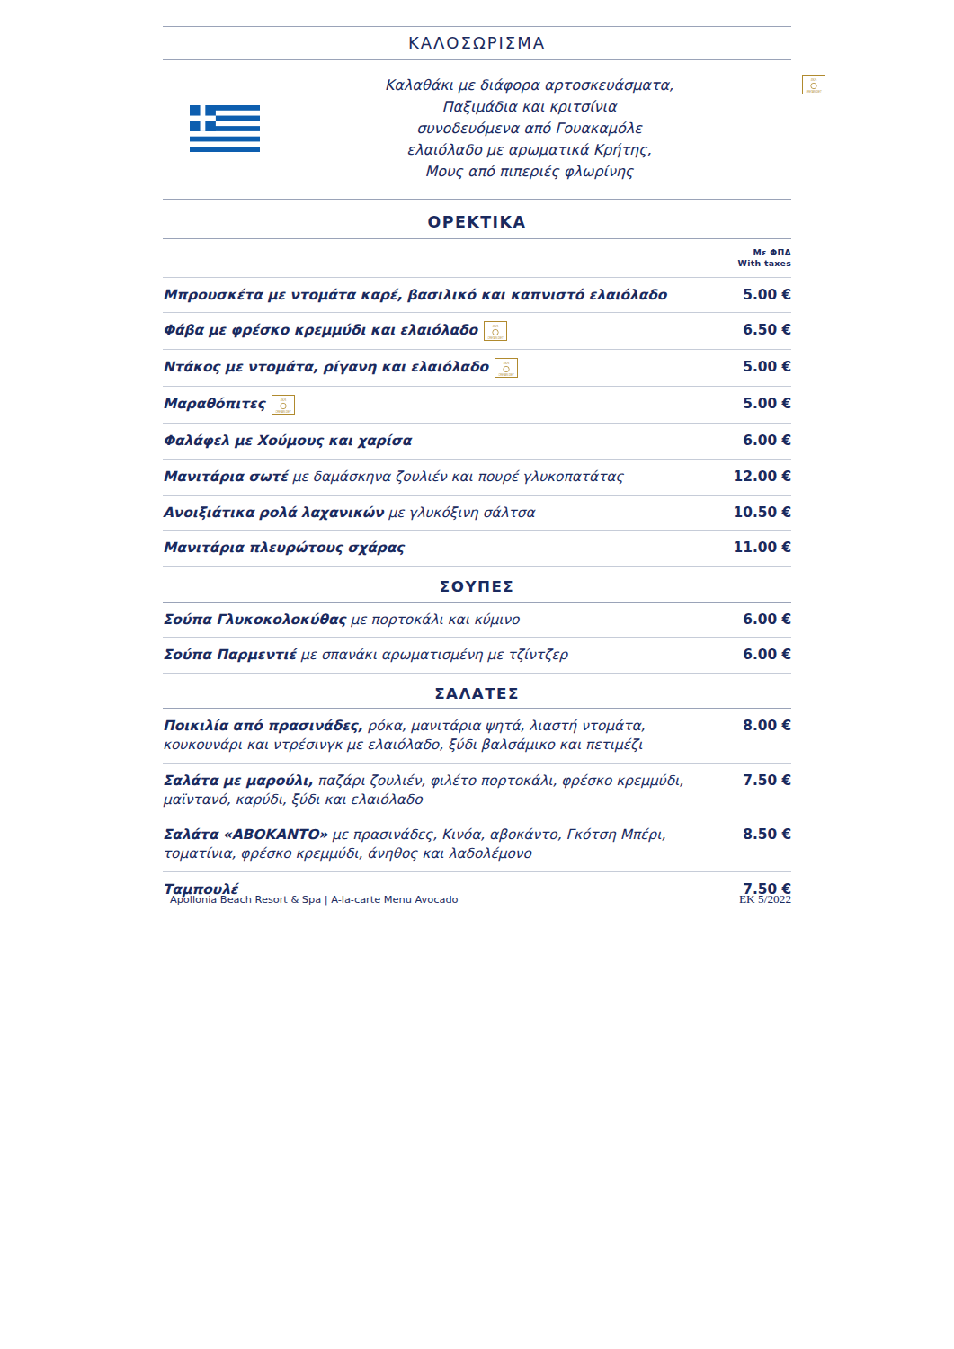ΚΑΛΟΣΩΡΙΣΜΑ
ΙΧΛ CRETAN DIET Καλαθάκι με διάφορα αρτοσκευάσματα,
Παξιμάδια και κριτσίνια
συνοδευόμενα από Γουακαμόλε
ελαιόλαδο με αρωματικά Κρήτης,
Μους από πιπεριές φλωρίνης
ΟΡΕΚΤΙΚΑ
| Με ΦΠΑ With taxes |
| Μπρουσκέτα με ντομάτα καρέ, βασιλικό και καπνιστό ελαιόλαδο | 5.00 € |
| Φάβα με φρέσκο κρεμμύδι και ελαιόλαδο ΙΧΛ CRETAN DIET | 6.50 € |
| Ντάκος με ντομάτα, ρίγανη και ελαιόλαδο ΙΧΛ CRETAN DIET | 5.00 € |
| Μαραθόπιτες ΙΧΛ CRETAN DIET | 5.00 € |
| Φαλάφελ με Χούμους και χαρίσα | 6.00 € |
| Μανιτάρια σωτέ με δαμάσκηνα ζουλιέν και πουρέ γλυκοπατάτας | 12.00 € |
| Ανοιξιάτικα ρολά λαχανικών με γλυκόξινη σάλτσα | 10.50 € |
| Μανιτάρια πλευρώτους σχάρας | 11.00 € |
ΣΟΥΠΕΣ
| Σούπα Γλυκοκολοκύθας με πορτοκάλι και κύμινο | 6.00 € |
| Σούπα Παρμεντιέ με σπανάκι αρωματισμένη με τζίντζερ | 6.00 € |
ΣΑΛΑΤΕΣ
| Ποικιλία από πρασινάδες, ρόκα, μανιτάρια ψητά, λιαστή ντομάτα, κουκουνάρι και ντρέσινγκ με ελαιόλαδο, ξύδι βαλσάμικο και πετιμέζι | 8.00 € |
| Σαλάτα με μαρούλι, παζάρι ζουλιέν, φιλέτο πορτοκάλι, φρέσκο κρεμμύδι, μαϊντανό, καρύδι, ξύδι και ελαιόλαδο | 7.50 € |
| Σαλάτα «ΑΒΟΚΑΝΤΟ» με πρασινάδες, Κινόα, αβοκάντο, Γκότση Μπέρι, τοματίνια, φρέσκο κρεμμύδι, άνηθος και λαδολέμονο | 8.50 € |
| Ταμπουλέ | 7.50 € |
Apollonia Beach Resort & Spa | A-la-carte Menu Avocado
ΕΚ 5/2022